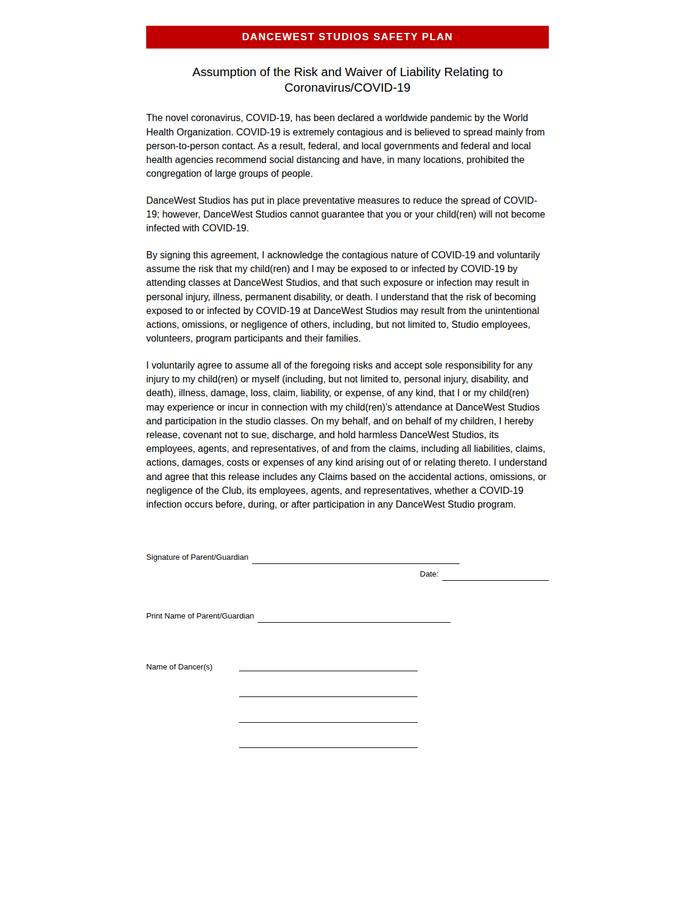DANCEWEST STUDIOS SAFETY PLAN
Assumption of the Risk and Waiver of Liability Relating to Coronavirus/COVID-19
The novel coronavirus, COVID-19, has been declared a worldwide pandemic by the World Health Organization. COVID-19 is extremely contagious and is believed to spread mainly from person-to-person contact. As a result, federal, and local governments and federal and local health agencies recommend social distancing and have, in many locations, prohibited the congregation of large groups of people.
DanceWest Studios has put in place preventative measures to reduce the spread of COVID-19; however, DanceWest Studios cannot guarantee that you or your child(ren) will not become infected with COVID-19.
By signing this agreement, I acknowledge the contagious nature of COVID-19 and voluntarily assume the risk that my child(ren) and I may be exposed to or infected by COVID-19 by attending classes at DanceWest Studios, and that such exposure or infection may result in personal injury, illness, permanent disability, or death. I understand that the risk of becoming exposed to or infected by COVID-19 at DanceWest Studios may result from the unintentional actions, omissions, or negligence of others, including, but not limited to, Studio employees, volunteers, program participants and their families.
I voluntarily agree to assume all of the foregoing risks and accept sole responsibility for any injury to my child(ren) or myself (including, but not limited to, personal injury, disability, and death), illness, damage, loss, claim, liability, or expense, of any kind, that I or my child(ren) may experience or incur in connection with my child(ren)’s attendance at DanceWest Studios and participation in the studio classes. On my behalf, and on behalf of my children, I hereby release, covenant not to sue, discharge, and hold harmless DanceWest Studios, its employees, agents, and representatives, of and from the claims, including all liabilities, claims, actions, damages, costs or expenses of any kind arising out of or relating thereto. I understand and agree that this release includes any Claims based on the accidental actions, omissions, or negligence of the Club, its employees, agents, and representatives, whether a COVID-19 infection occurs before, during, or after participation in any DanceWest Studio program.
Signature of Parent/Guardian Date:
Print Name of Parent/Guardian
Name of Dancer(s)